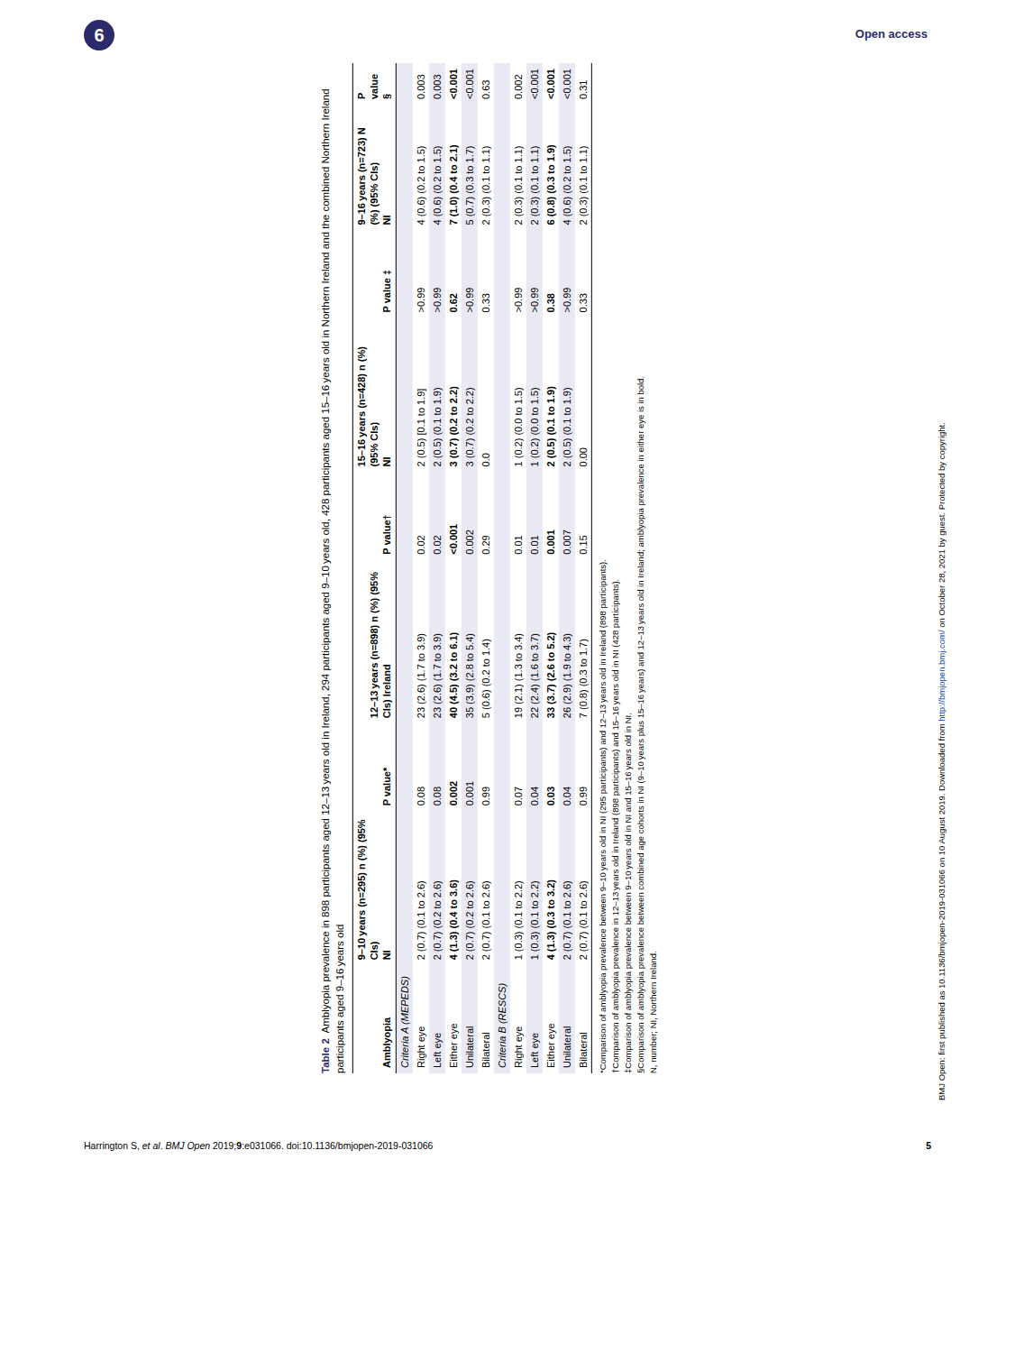6
Open access
BMJ Open: first published as 10.1136/bmjopen-2019-031066 on 10 August 2019. Downloaded from http://bmjopen.bmj.com/ on October 28, 2021 by guest. Protected by copyright.
Table 2 Amblyopia prevalence in 898 participants aged 12–13 years old in Ireland, 294 participants aged 9–10 years old, 428 participants aged 15–16 years old in Northern Ireland and the combined Northern Ireland participants aged 9–16 years old
| Amblyopia | 9–10 years (n=295) n (%) (95% CIs) NI | P value* | 12–13 years (n=898) n (%) (95% CIs) Ireland | P value† | 15–16 years (n=428) n (%)(95% CIs) NI | P value ‡ | 9–16 years (n=723) N (%) (95% CIs) NI | P value § |
| --- | --- | --- | --- | --- | --- | --- | --- | --- |
| Criteria A (MEPEDS) |
| Right eye | 2 (0.7) (0.1 to 2.6) | 0.08 | 23 (2.6) (1.7 to 3.9) | 0.02 | 2 (0.5) [0.1 to 1.9] | >0.99 | 4 (0.6) (0.2 to 1.5) | 0.003 |
| Left eye | 2 (0.7) (0.2 to 2.6) | 0.08 | 23 (2.6) (1.7 to 3.9) | 0.02 | 2 (0.5) (0.1 to 1.9) | >0.99 | 4 (0.6) (0.2 to 1.5) | 0.003 |
| Either eye | 4 (1.3) (0.4 to 3.6) | 0.002 | 40 (4.5) (3.2 to 6.1) | <0.001 | 3 (0.7) (0.2 to 2.2) | 0.62 | 7 (1.0) (0.4 to 2.1) | <0.001 |
| Unilateral | 2 (0.7) (0.2 to 2.6) | 0.001 | 35 (3.9) (2.8 to 5.4) | 0.002 | 3 (0.7) (0.2 to 2.2) | >0.99 | 5 (0.7) (0.3 to 1.7) | <0.001 |
| Bilateral | 2 (0.7) (0.1 to 2.6) | 0.99 | 5 (0.6) (0.2 to 1.4) | 0.29 | 0.0 | 0.33 | 2 (0.3) (0.1 to 1.1) | 0.63 |
| Criteria B (RESCS) |
| Right eye | 1 (0.3) (0.1 to 2.2) | 0.07 | 19 (2.1) (1.3 to 3.4) | 0.01 | 1 (0.2) (0.0 to 1.5) | >0.99 | 2 (0.3) (0.1 to 1.1) | 0.002 |
| Left eye | 1 (0.3) (0.1 to 2.2) | 0.04 | 22 (2.4) (1.6 to 3.7) | 0.01 | 1 (0.2) (0.0 to 1.5) | >0.99 | 2 (0.3) (0.1 to 1.1) | <0.001 |
| Either eye | 4 (1.3) (0.3 to 3.2) | 0.03 | 33 (3.7) (2.6 to 5.2) | 0.001 | 2 (0.5) (0.1 to 1.9) | 0.38 | 6 (0.8) (0.3 to 1.9) | <0.001 |
| Unilateral | 2 (0.7) (0.1 to 2.6) | 0.04 | 26 (2.9) (1.9 to 4.3) | 0.007 | 2 (0.5) (0.1 to 1.9) | >0.99 | 4 (0.6) (0.2 to 1.5) | <0.001 |
| Bilateral | 2 (0.7) (0.1 to 2.6) | 0.99 | 7 (0.8) (0.3 to 1.7) | 0.15 | 0.00 | 0.33 | 2 (0.3) (0.1 to 1.1) | 0.31 |
*Comparison of amblyopia prevalence between 9–10 years old in NI (295 participants) and 12–13 years old in Ireland (898 participants).
†Comparison of amblyopia prevalence in 12–13 years old in Ireland (898 participants) and 15–16 years old in NI (428 participants).
‡Comparison of amblyopia prevalence between 9–10 years old in NI and 15–16 years old in NI.
§Comparison of amblyopia prevalence between combined age cohorts in NI (9–10 years plus 15–16 years) and 12–13 years old in Ireland; amblyopia prevalence in either eye is in bold.
N, number; NI, Northern Ireland.
Harrington S, et al. BMJ Open 2019;9:e031066. doi:10.1136/bmjopen-2019-031066
5